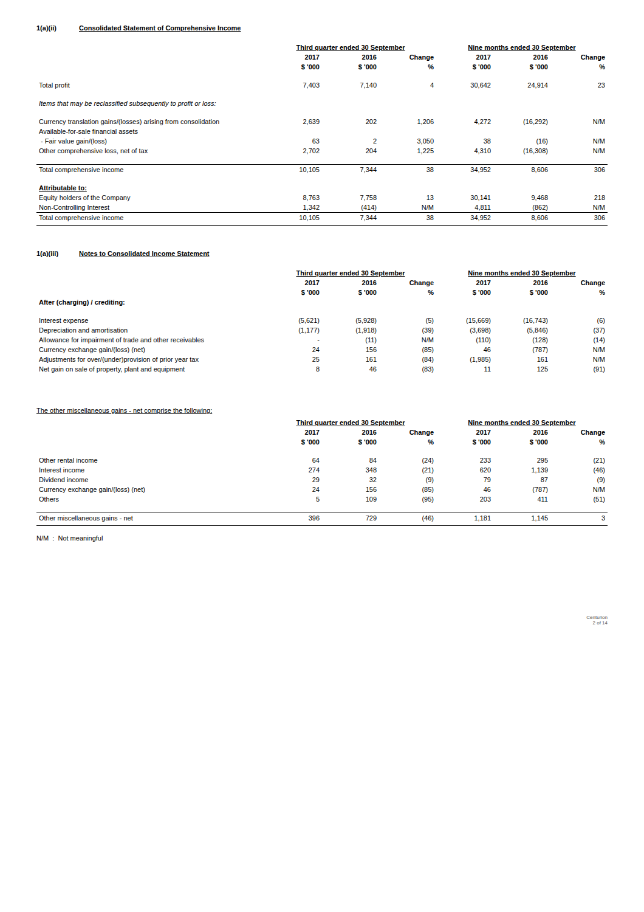1(a)(ii) Consolidated Statement of Comprehensive Income
| | Third quarter ended 30 September | Nine months ended 30 September |
| | 2017 | 2016 | Change | 2017 | 2016 | Change |
| | $ '000 | $ '000 | % | $ '000 | $ '000 | % |
| Total profit | 7,403 | 7,140 | 4 | 30,642 | 24,914 | 23 |
| Items that may be reclassified subsequently to profit or loss: | |
| Currency translation gains/(losses) arising from consolidation | 2,639 | 202 | 1,206 | 4,272 | (16,292) | N/M |
| Available-for-sale financial assets | |
| - Fair value gain/(loss) | 63 | 2 | 3,050 | 38 | (16) | N/M |
| Other comprehensive loss, net of tax | 2,702 | 204 | 1,225 | 4,310 | (16,308) | N/M |
| Total comprehensive income | 10,105 | 7,344 | 38 | 34,952 | 8,606 | 306 |
| Attributable to: | |
| Equity holders of the Company | 8,763 | 7,758 | 13 | 30,141 | 9,468 | 218 |
| Non-Controlling Interest | 1,342 | (414) | N/M | 4,811 | (862) | N/M |
| Total comprehensive income | 10,105 | 7,344 | 38 | 34,952 | 8,606 | 306 |
1(a)(iii) Notes to Consolidated Income Statement
| | Third quarter ended 30 September | Nine months ended 30 September |
| | 2017 | 2016 | Change | 2017 | 2016 | Change |
| | $ '000 | $ '000 | % | $ '000 | $ '000 | % |
| After (charging) / crediting: | |
| Interest expense | (5,621) | (5,928) | (5) | (15,669) | (16,743) | (6) |
| Depreciation and amortisation | (1,177) | (1,918) | (39) | (3,698) | (5,846) | (37) |
| Allowance for impairment of trade and other receivables | - | (11) | N/M | (110) | (128) | (14) |
| Currency exchange gain/(loss) (net) | 24 | 156 | (85) | 46 | (787) | N/M |
| Adjustments for over/(under)provision of prior year tax | 25 | 161 | (84) | (1,985) | 161 | N/M |
| Net gain on sale of property, plant and equipment | 8 | 46 | (83) | 11 | 125 | (91) |
The other miscellaneous gains - net comprise the following:
| | Third quarter ended 30 September | Nine months ended 30 September |
| | 2017 | 2016 | Change | 2017 | 2016 | Change |
| | $ '000 | $ '000 | % | $ '000 | $ '000 | % |
| Other rental income | 64 | 84 | (24) | 233 | 295 | (21) |
| Interest income | 274 | 348 | (21) | 620 | 1,139 | (46) |
| Dividend income | 29 | 32 | (9) | 79 | 87 | (9) |
| Currency exchange gain/(loss) (net) | 24 | 156 | (85) | 46 | (787) | N/M |
| Others | 5 | 109 | (95) | 203 | 411 | (51) |
| Other miscellaneous gains - net | 396 | 729 | (46) | 1,181 | 1,145 | 3 |
N/M : Not meaningful
Centurion
2 of 14